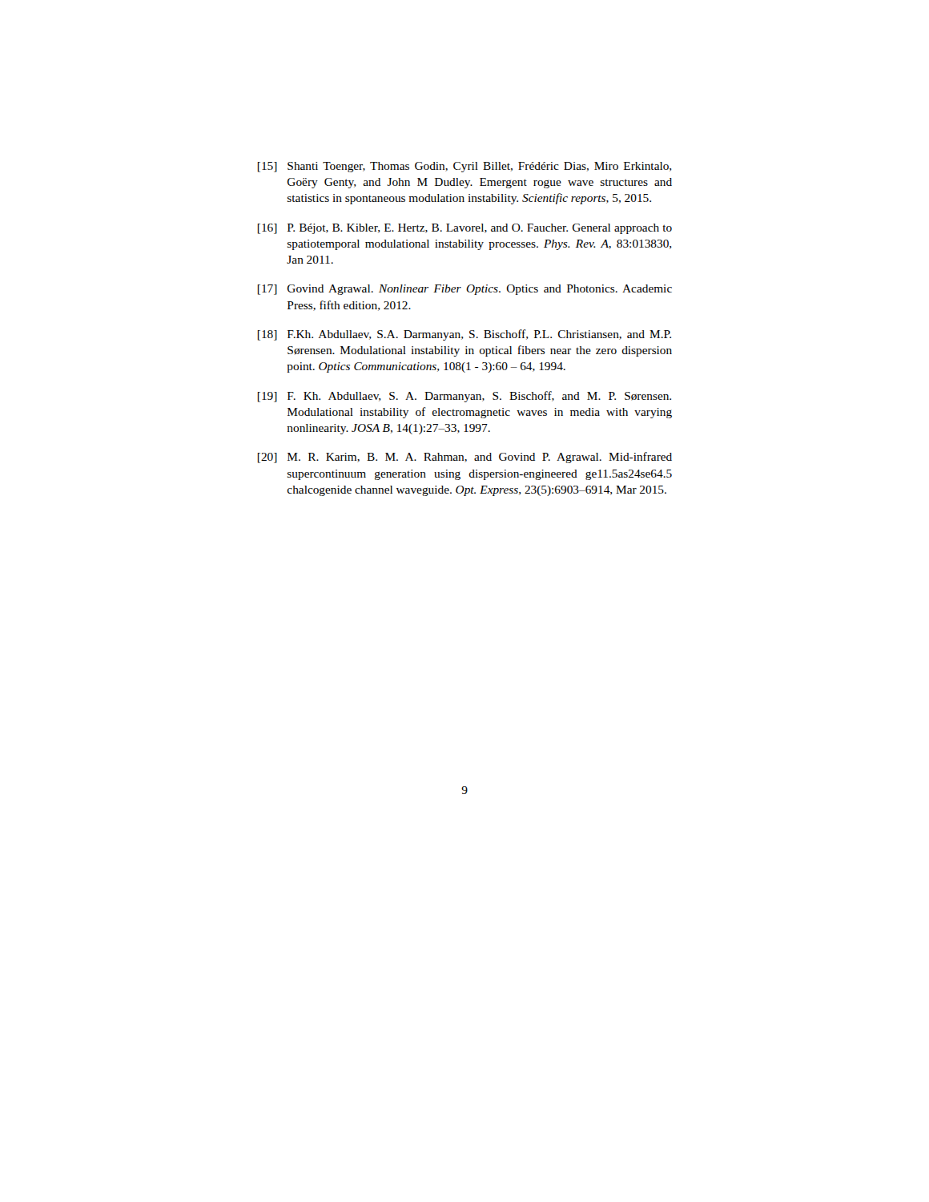[15] Shanti Toenger, Thomas Godin, Cyril Billet, Frédéric Dias, Miro Erkintalo, Goëry Genty, and John M Dudley. Emergent rogue wave structures and statistics in spontaneous modulation instability. Scientific reports, 5, 2015.
[16] P. Béjot, B. Kibler, E. Hertz, B. Lavorel, and O. Faucher. General approach to spatiotemporal modulational instability processes. Phys. Rev. A, 83:013830, Jan 2011.
[17] Govind Agrawal. Nonlinear Fiber Optics. Optics and Photonics. Academic Press, fifth edition, 2012.
[18] F.Kh. Abdullaev, S.A. Darmanyan, S. Bischoff, P.L. Christiansen, and M.P. Sørensen. Modulational instability in optical fibers near the zero dispersion point. Optics Communications, 108(1 - 3):60 – 64, 1994.
[19] F. Kh. Abdullaev, S. A. Darmanyan, S. Bischoff, and M. P. Sørensen. Modulational instability of electromagnetic waves in media with varying nonlinearity. JOSA B, 14(1):27–33, 1997.
[20] M. R. Karim, B. M. A. Rahman, and Govind P. Agrawal. Mid-infrared supercontinuum generation using dispersion-engineered ge11.5as24se64.5 chalcogenide channel waveguide. Opt. Express, 23(5):6903–6914, Mar 2015.
9